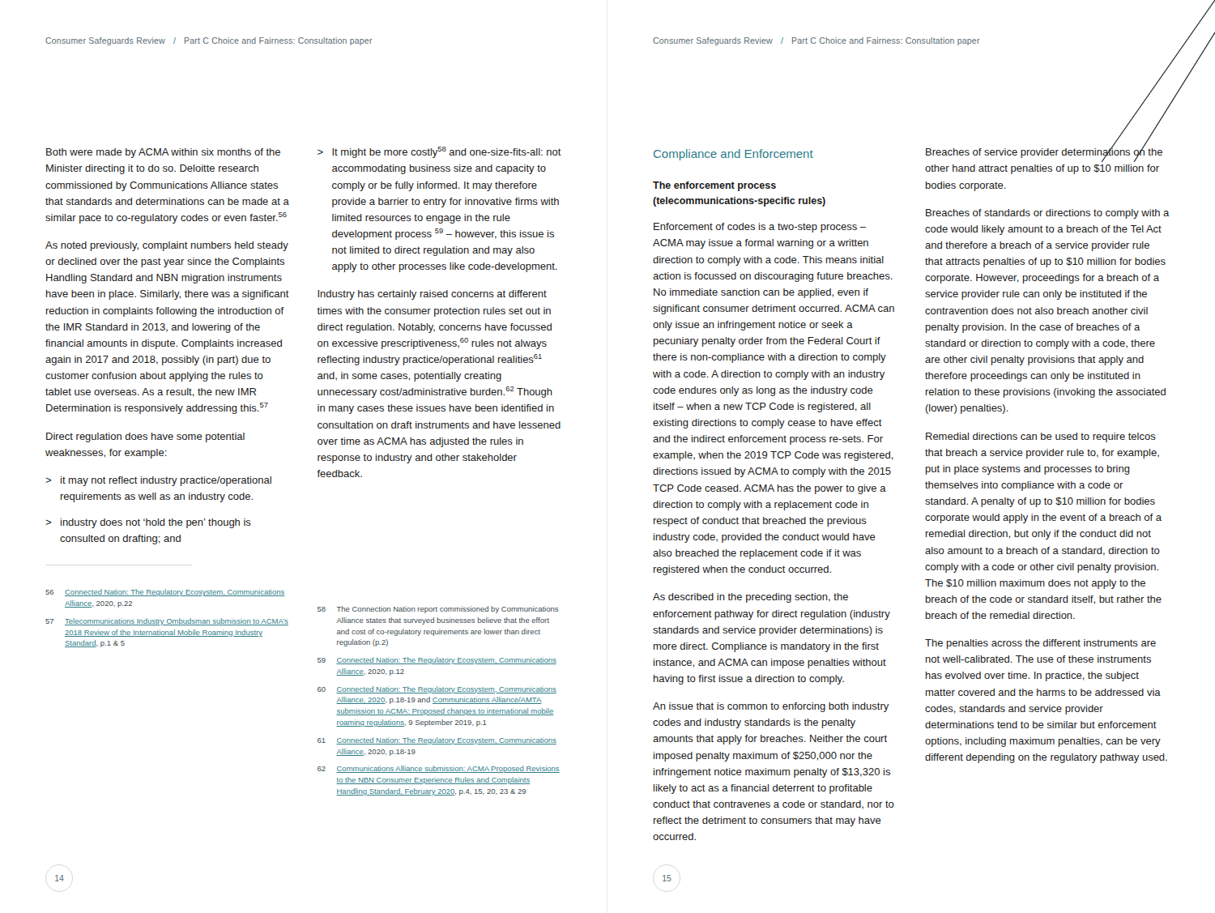Consumer Safeguards Review / Part C Choice and Fairness: Consultation paper
Both were made by ACMA within six months of the Minister directing it to do so. Deloitte research commissioned by Communications Alliance states that standards and determinations can be made at a similar pace to co-regulatory codes or even faster.56
As noted previously, complaint numbers held steady or declined over the past year since the Complaints Handling Standard and NBN migration instruments have been in place. Similarly, there was a significant reduction in complaints following the introduction of the IMR Standard in 2013, and lowering of the financial amounts in dispute. Complaints increased again in 2017 and 2018, possibly (in part) due to customer confusion about applying the rules to tablet use overseas. As a result, the new IMR Determination is responsively addressing this.57
Direct regulation does have some potential weaknesses, for example:
it may not reflect industry practice/operational requirements as well as an industry code.
industry does not ‘hold the pen’ though is consulted on drafting; and
56 Connected Nation: The Regulatory Ecosystem, Communications Alliance, 2020, p.22
57 Telecommunications Industry Ombudsman submission to ACMA’s 2018 Review of the International Mobile Roaming Industry Standard, p.1 & 5
It might be more costly58 and one-size-fits-all: not accommodating business size and capacity to comply or be fully informed. It may therefore provide a barrier to entry for innovative firms with limited resources to engage in the rule development process 59 – however, this issue is not limited to direct regulation and may also apply to other processes like code-development.
Industry has certainly raised concerns at different times with the consumer protection rules set out in direct regulation. Notably, concerns have focussed on excessive prescriptiveness,60 rules not always reflecting industry practice/operational realities61 and, in some cases, potentially creating unnecessary cost/administrative burden.62 Though in many cases these issues have been identified in consultation on draft instruments and have lessened over time as ACMA has adjusted the rules in response to industry and other stakeholder feedback.
58 The Connection Nation report commissioned by Communications Alliance states that surveyed businesses believe that the effort and cost of co-regulatory requirements are lower than direct regulation (p.2)
59 Connected Nation: The Regulatory Ecosystem, Communications Alliance, 2020, p.12
60 Connected Nation: The Regulatory Ecosystem, Communications Alliance, 2020, p.18-19 and Communications Alliance/AMTA submission to ACMA: Proposed changes to international mobile roaming regulations, 9 September 2019, p.1
61 Connected Nation: The Regulatory Ecosystem, Communications Alliance, 2020, p.18-19
62 Communications Alliance submission: ACMA Proposed Revisions to the NBN Consumer Experience Rules and Complaints Handling Standard, February 2020, p.4, 15, 20, 23 & 29
14
Consumer Safeguards Review / Part C Choice and Fairness: Consultation paper
Compliance and Enforcement
The enforcement process
(telecommunications-specific rules)
Enforcement of codes is a two-step process – ACMA may issue a formal warning or a written direction to comply with a code. This means initial action is focussed on discouraging future breaches. No immediate sanction can be applied, even if significant consumer detriment occurred. ACMA can only issue an infringement notice or seek a pecuniary penalty order from the Federal Court if there is non-compliance with a direction to comply with a code. A direction to comply with an industry code endures only as long as the industry code itself – when a new TCP Code is registered, all existing directions to comply cease to have effect and the indirect enforcement process re-sets. For example, when the 2019 TCP Code was registered, directions issued by ACMA to comply with the 2015 TCP Code ceased. ACMA has the power to give a direction to comply with a replacement code in respect of conduct that breached the previous industry code, provided the conduct would have also breached the replacement code if it was registered when the conduct occurred.
As described in the preceding section, the enforcement pathway for direct regulation (industry standards and service provider determinations) is more direct. Compliance is mandatory in the first instance, and ACMA can impose penalties without having to first issue a direction to comply.
An issue that is common to enforcing both industry codes and industry standards is the penalty amounts that apply for breaches. Neither the court imposed penalty maximum of $250,000 nor the infringement notice maximum penalty of $13,320 is likely to act as a financial deterrent to profitable conduct that contravenes a code or standard, nor to reflect the detriment to consumers that may have occurred.
Breaches of service provider determinations on the other hand attract penalties of up to $10 million for bodies corporate.
Breaches of standards or directions to comply with a code would likely amount to a breach of the Tel Act and therefore a breach of a service provider rule that attracts penalties of up to $10 million for bodies corporate. However, proceedings for a breach of a service provider rule can only be instituted if the contravention does not also breach another civil penalty provision. In the case of breaches of a standard or direction to comply with a code, there are other civil penalty provisions that apply and therefore proceedings can only be instituted in relation to these provisions (invoking the associated (lower) penalties).
Remedial directions can be used to require telcos that breach a service provider rule to, for example, put in place systems and processes to bring themselves into compliance with a code or standard. A penalty of up to $10 million for bodies corporate would apply in the event of a breach of a remedial direction, but only if the conduct did not also amount to a breach of a standard, direction to comply with a code or other civil penalty provision. The $10 million maximum does not apply to the breach of the code or standard itself, but rather the breach of the remedial direction.
The penalties across the different instruments are not well-calibrated. The use of these instruments has evolved over time. In practice, the subject matter covered and the harms to be addressed via codes, standards and service provider determinations tend to be similar but enforcement options, including maximum penalties, can be very different depending on the regulatory pathway used.
15